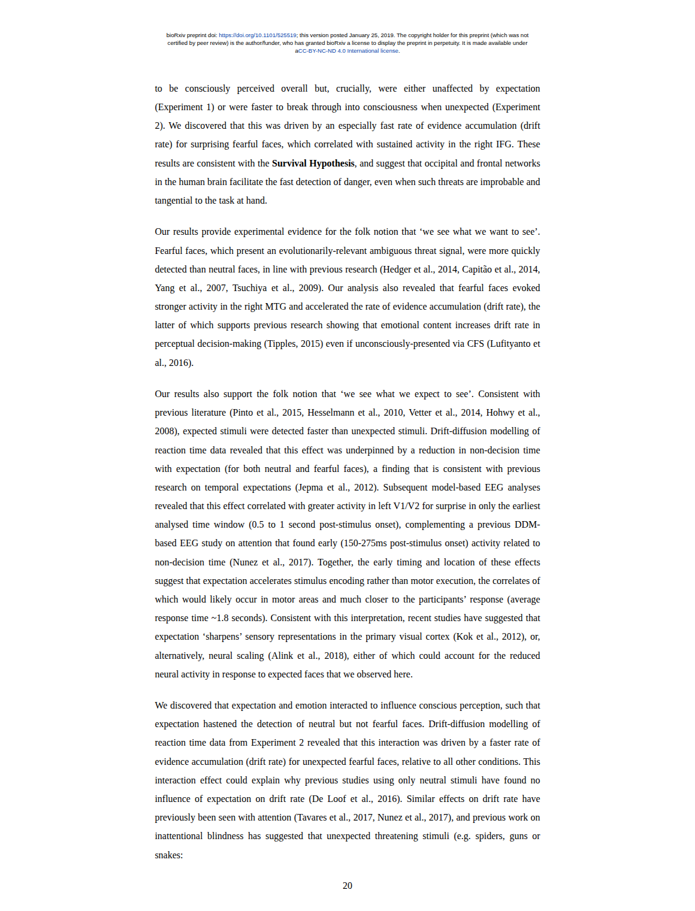bioRxiv preprint doi: https://doi.org/10.1101/525519; this version posted January 25, 2019. The copyright holder for this preprint (which was not
certified by peer review) is the author/funder, who has granted bioRxiv a license to display the preprint in perpetuity. It is made available under
aCC-BY-NC-ND 4.0 International license.
to be consciously perceived overall but, crucially, were either unaffected by expectation (Experiment 1) or were faster to break through into consciousness when unexpected (Experiment 2). We discovered that this was driven by an especially fast rate of evidence accumulation (drift rate) for surprising fearful faces, which correlated with sustained activity in the right IFG. These results are consistent with the Survival Hypothesis, and suggest that occipital and frontal networks in the human brain facilitate the fast detection of danger, even when such threats are improbable and tangential to the task at hand.
Our results provide experimental evidence for the folk notion that ‘we see what we want to see’. Fearful faces, which present an evolutionarily-relevant ambiguous threat signal, were more quickly detected than neutral faces, in line with previous research (Hedger et al., 2014, Capitão et al., 2014, Yang et al., 2007, Tsuchiya et al., 2009). Our analysis also revealed that fearful faces evoked stronger activity in the right MTG and accelerated the rate of evidence accumulation (drift rate), the latter of which supports previous research showing that emotional content increases drift rate in perceptual decision-making (Tipples, 2015) even if unconsciously-presented via CFS (Lufityanto et al., 2016).
Our results also support the folk notion that ‘we see what we expect to see’. Consistent with previous literature (Pinto et al., 2015, Hesselmann et al., 2010, Vetter et al., 2014, Hohwy et al., 2008), expected stimuli were detected faster than unexpected stimuli. Drift-diffusion modelling of reaction time data revealed that this effect was underpinned by a reduction in non-decision time with expectation (for both neutral and fearful faces), a finding that is consistent with previous research on temporal expectations (Jepma et al., 2012). Subsequent model-based EEG analyses revealed that this effect correlated with greater activity in left V1/V2 for surprise in only the earliest analysed time window (0.5 to 1 second post-stimulus onset), complementing a previous DDM-based EEG study on attention that found early (150-275ms post-stimulus onset) activity related to non-decision time (Nunez et al., 2017). Together, the early timing and location of these effects suggest that expectation accelerates stimulus encoding rather than motor execution, the correlates of which would likely occur in motor areas and much closer to the participants’ response (average response time ~1.8 seconds). Consistent with this interpretation, recent studies have suggested that expectation ‘sharpens’ sensory representations in the primary visual cortex (Kok et al., 2012), or, alternatively, neural scaling (Alink et al., 2018), either of which could account for the reduced neural activity in response to expected faces that we observed here.
We discovered that expectation and emotion interacted to influence conscious perception, such that expectation hastened the detection of neutral but not fearful faces. Drift-diffusion modelling of reaction time data from Experiment 2 revealed that this interaction was driven by a faster rate of evidence accumulation (drift rate) for unexpected fearful faces, relative to all other conditions. This interaction effect could explain why previous studies using only neutral stimuli have found no influence of expectation on drift rate (De Loof et al., 2016). Similar effects on drift rate have previously been seen with attention (Tavares et al., 2017, Nunez et al., 2017), and previous work on inattentional blindness has suggested that unexpected threatening stimuli (e.g. spiders, guns or snakes:
20